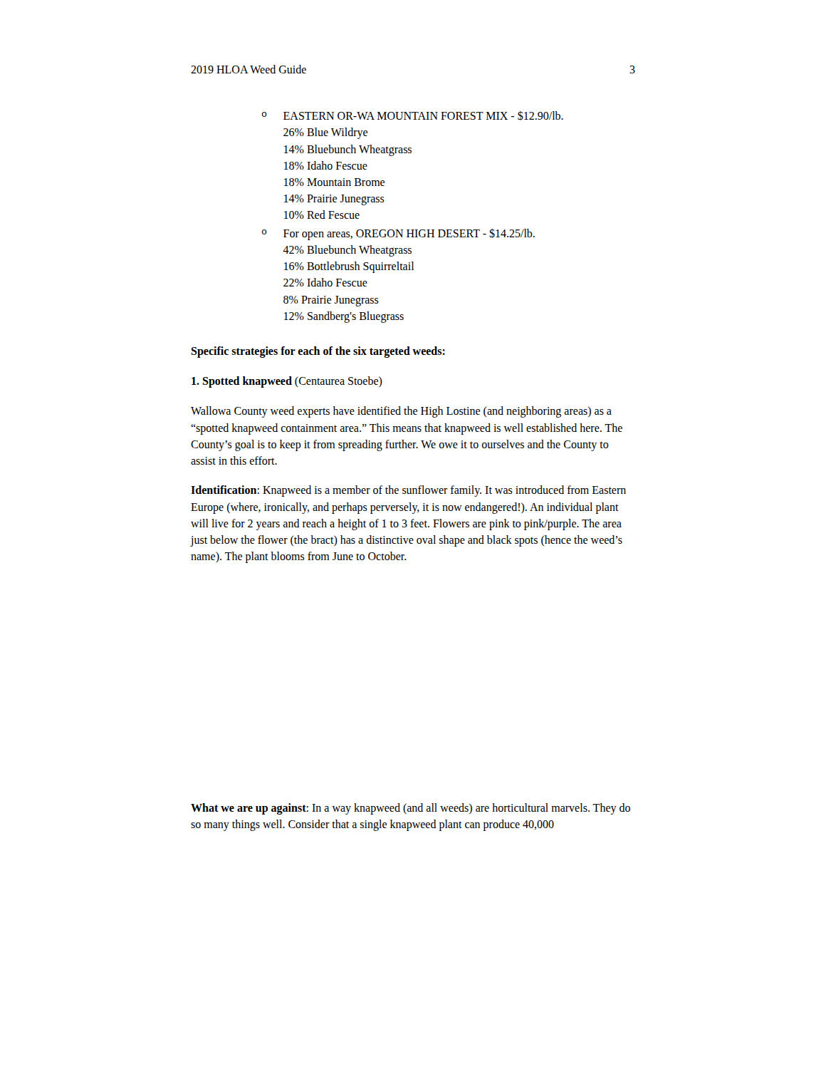2019 HLOA Weed Guide
3
EASTERN OR-WA MOUNTAIN FOREST MIX - $12.90/lb.
26% Blue Wildrye
14% Bluebunch Wheatgrass
18% Idaho Fescue
18% Mountain Brome
14% Prairie Junegrass
10% Red Fescue
For open areas, OREGON HIGH DESERT - $14.25/lb.
42% Bluebunch Wheatgrass
16% Bottlebrush Squirreltail
22% Idaho Fescue
8% Prairie Junegrass
12% Sandberg's Bluegrass
Specific strategies for each of the six targeted weeds:
1. Spotted knapweed (Centaurea Stoebe)
Wallowa County weed experts have identified the High Lostine (and neighboring areas) as a “spotted knapweed containment area.” This means that knapweed is well established here. The County’s goal is to keep it from spreading further. We owe it to ourselves and the County to assist in this effort.
Identification: Knapweed is a member of the sunflower family. It was introduced from Eastern Europe (where, ironically, and perhaps perversely, it is now endangered!). An individual plant will live for 2 years and reach a height of 1 to 3 feet. Flowers are pink to pink/purple. The area just below the flower (the bract) has a distinctive oval shape and black spots (hence the weed’s name). The plant blooms from June to October.
What we are up against: In a way knapweed (and all weeds) are horticultural marvels. They do so many things well. Consider that a single knapweed plant can produce 40,000